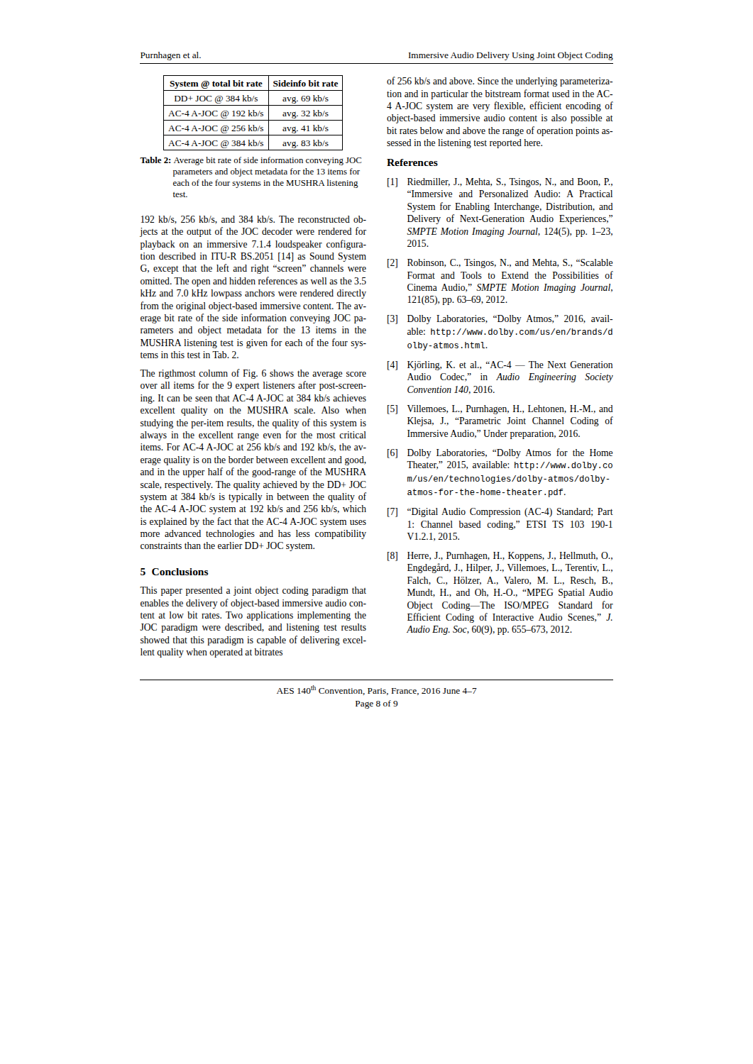Purnhagen et al.
Immersive Audio Delivery Using Joint Object Coding
| System @ total bit rate | Sideinfo bit rate |
| --- | --- |
| DD+ JOC @ 384 kb/s | avg. 69 kb/s |
| AC-4 A-JOC @ 192 kb/s | avg. 32 kb/s |
| AC-4 A-JOC @ 256 kb/s | avg. 41 kb/s |
| AC-4 A-JOC @ 384 kb/s | avg. 83 kb/s |
Table 2: Average bit rate of side information conveying JOC parameters and object metadata for the 13 items for each of the four systems in the MUSHRA listening test.
192 kb/s, 256 kb/s, and 384 kb/s. The reconstructed objects at the output of the JOC decoder were rendered for playback on an immersive 7.1.4 loudspeaker configuration described in ITU-R BS.2051 [14] as Sound System G, except that the left and right “screen” channels were omitted. The open and hidden references as well as the 3.5 kHz and 7.0 kHz lowpass anchors were rendered directly from the original object-based immersive content. The average bit rate of the side information conveying JOC parameters and object metadata for the 13 items in the MUSHRA listening test is given for each of the four systems in this test in Tab. 2.
The rigthmost column of Fig. 6 shows the average score over all items for the 9 expert listeners after post-screening. It can be seen that AC-4 A-JOC at 384 kb/s achieves excellent quality on the MUSHRA scale. Also when studying the per-item results, the quality of this system is always in the excellent range even for the most critical items. For AC-4 A-JOC at 256 kb/s and 192 kb/s, the average quality is on the border between excellent and good, and in the upper half of the good-range of the MUSHRA scale, respectively. The quality achieved by the DD+ JOC system at 384 kb/s is typically in between the quality of the AC-4 A-JOC system at 192 kb/s and 256 kb/s, which is explained by the fact that the AC-4 A-JOC system uses more advanced technologies and has less compatibility constraints than the earlier DD+ JOC system.
5 Conclusions
This paper presented a joint object coding paradigm that enables the delivery of object-based immersive audio content at low bit rates. Two applications implementing the JOC paradigm were described, and listening test results showed that this paradigm is capable of delivering excellent quality when operated at bitrates
of 256 kb/s and above. Since the underlying parameterization and in particular the bitstream format used in the AC-4 A-JOC system are very flexible, efficient encoding of object-based immersive audio content is also possible at bit rates below and above the range of operation points assessed in the listening test reported here.
References
[1] Riedmiller, J., Mehta, S., Tsingos, N., and Boon, P., “Immersive and Personalized Audio: A Practical System for Enabling Interchange, Distribution, and Delivery of Next-Generation Audio Experiences,” SMPTE Motion Imaging Journal, 124(5), pp. 1–23, 2015.
[2] Robinson, C., Tsingos, N., and Mehta, S., “Scalable Format and Tools to Extend the Possibilities of Cinema Audio,” SMPTE Motion Imaging Journal, 121(85), pp. 63–69, 2012.
[3] Dolby Laboratories, “Dolby Atmos,” 2016, available: http://www.dolby.com/us/en/brands/dolby-atmos.html.
[4] Kjörling, K. et al., “AC-4 — The Next Generation Audio Codec,” in Audio Engineering Society Convention 140, 2016.
[5] Villemoes, L., Purnhagen, H., Lehtonen, H.-M., and Klejsa, J., “Parametric Joint Channel Coding of Immersive Audio,” Under preparation, 2016.
[6] Dolby Laboratories, “Dolby Atmos for the Home Theater,” 2015, available: http://www.dolby.com/us/en/technologies/dolby-atmos/dolby-atmos-for-the-home-theater.pdf.
[7]“Digital Audio Compression (AC-4) Standard; Part 1: Channel based coding,” ETSI TS 103 190-1 V1.2.1, 2015.
[8] Herre, J., Purnhagen, H., Koppens, J., Hellmuth, O., Engdegård, J., Hilper, J., Villemoes, L., Terentiv, L., Falch, C., Hölzer, A., Valero, M. L., Resch, B., Mundt, H., and Oh, H.-O., “MPEG Spatial Audio Object Coding—The ISO/MPEG Standard for Efficient Coding of Interactive Audio Scenes,” J. Audio Eng. Soc, 60(9), pp. 655–673, 2012.
AES 140th Convention, Paris, France, 2016 June 4–7
Page 8 of 9